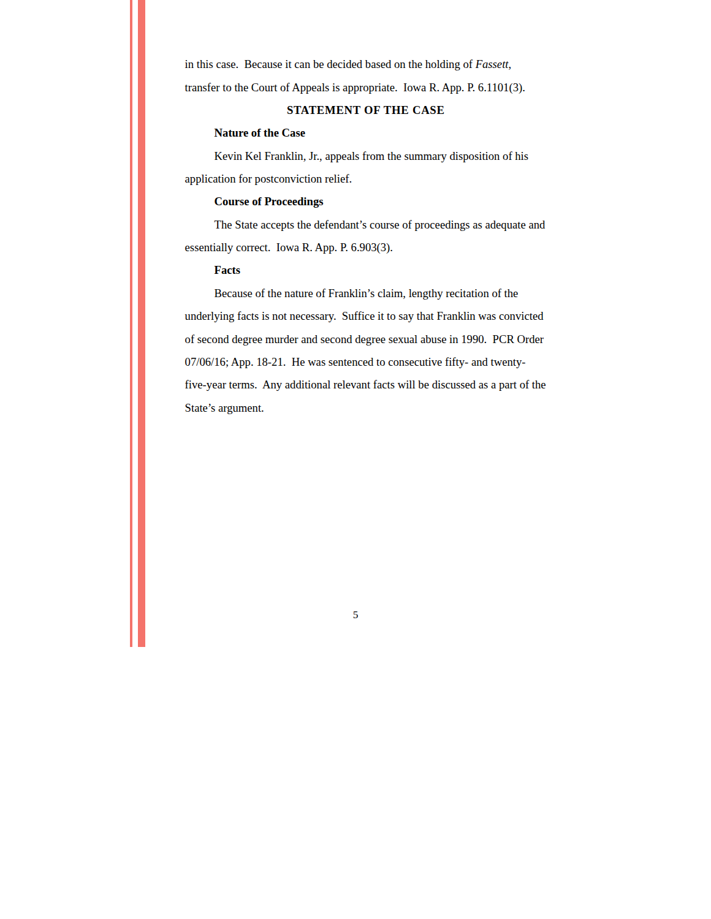in this case. Because it can be decided based on the holding of Fassett, transfer to the Court of Appeals is appropriate. Iowa R. App. P. 6.1101(3).
STATEMENT OF THE CASE
Nature of the Case
Kevin Kel Franklin, Jr., appeals from the summary disposition of his application for postconviction relief.
Course of Proceedings
The State accepts the defendant’s course of proceedings as adequate and essentially correct. Iowa R. App. P. 6.903(3).
Facts
Because of the nature of Franklin’s claim, lengthy recitation of the underlying facts is not necessary. Suffice it to say that Franklin was convicted of second degree murder and second degree sexual abuse in 1990. PCR Order 07/06/16; App. 18-21. He was sentenced to consecutive fifty- and twenty-five-year terms. Any additional relevant facts will be discussed as a part of the State’s argument.
5